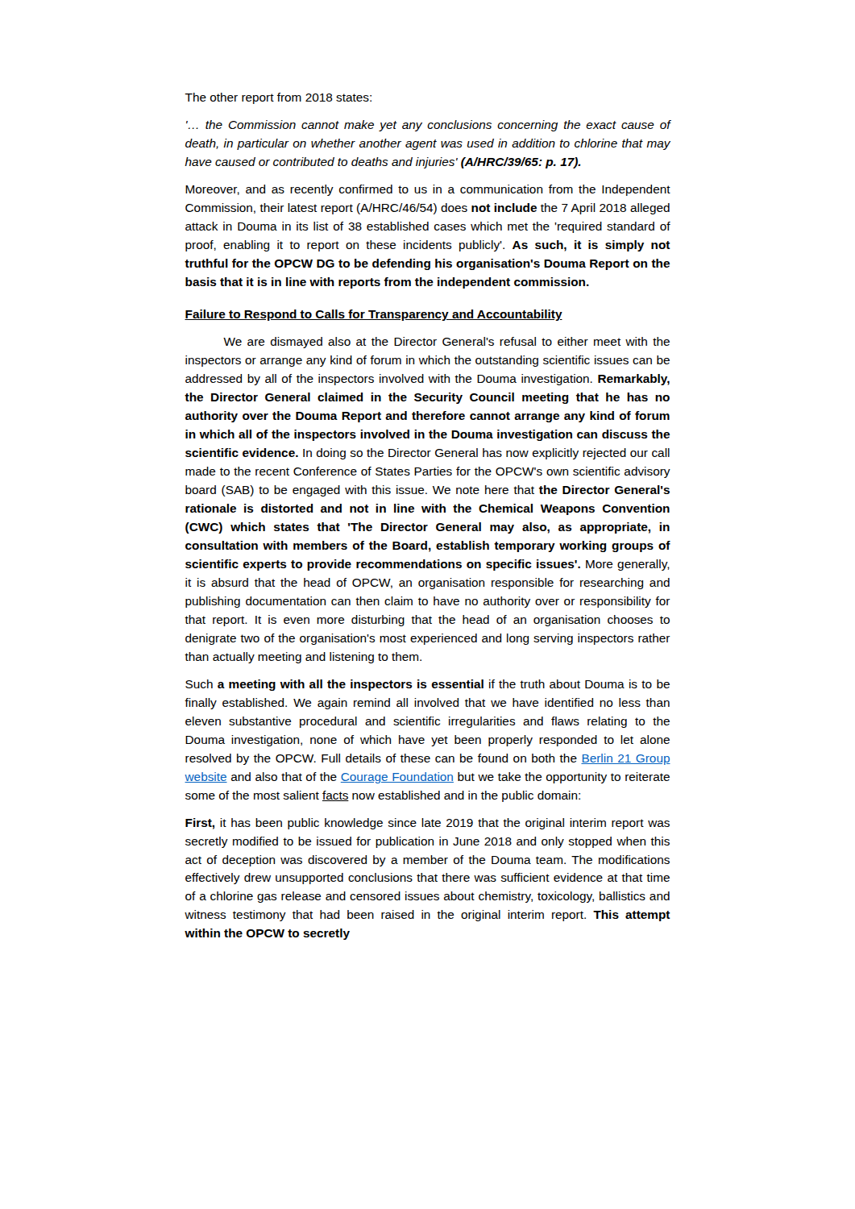The other report from 2018 states:
'… the Commission cannot make yet any conclusions concerning the exact cause of death, in particular on whether another agent was used in addition to chlorine that may have caused or contributed to deaths and injuries' (A/HRC/39/65: p. 17).
Moreover, and as recently confirmed to us in a communication from the Independent Commission, their latest report (A/HRC/46/54) does not include the 7 April 2018 alleged attack in Douma in its list of 38 established cases which met the 'required standard of proof, enabling it to report on these incidents publicly'. As such, it is simply not truthful for the OPCW DG to be defending his organisation's Douma Report on the basis that it is in line with reports from the independent commission.
Failure to Respond to Calls for Transparency and Accountability
We are dismayed also at the Director General's refusal to either meet with the inspectors or arrange any kind of forum in which the outstanding scientific issues can be addressed by all of the inspectors involved with the Douma investigation. Remarkably, the Director General claimed in the Security Council meeting that he has no authority over the Douma Report and therefore cannot arrange any kind of forum in which all of the inspectors involved in the Douma investigation can discuss the scientific evidence. In doing so the Director General has now explicitly rejected our call made to the recent Conference of States Parties for the OPCW's own scientific advisory board (SAB) to be engaged with this issue. We note here that the Director General's rationale is distorted and not in line with the Chemical Weapons Convention (CWC) which states that 'The Director General may also, as appropriate, in consultation with members of the Board, establish temporary working groups of scientific experts to provide recommendations on specific issues'. More generally, it is absurd that the head of OPCW, an organisation responsible for researching and publishing documentation can then claim to have no authority over or responsibility for that report. It is even more disturbing that the head of an organisation chooses to denigrate two of the organisation's most experienced and long serving inspectors rather than actually meeting and listening to them.
Such a meeting with all the inspectors is essential if the truth about Douma is to be finally established. We again remind all involved that we have identified no less than eleven substantive procedural and scientific irregularities and flaws relating to the Douma investigation, none of which have yet been properly responded to let alone resolved by the OPCW. Full details of these can be found on both the Berlin 21 Group website and also that of the Courage Foundation but we take the opportunity to reiterate some of the most salient facts now established and in the public domain:
First, it has been public knowledge since late 2019 that the original interim report was secretly modified to be issued for publication in June 2018 and only stopped when this act of deception was discovered by a member of the Douma team. The modifications effectively drew unsupported conclusions that there was sufficient evidence at that time of a chlorine gas release and censored issues about chemistry, toxicology, ballistics and witness testimony that had been raised in the original interim report. This attempt within the OPCW to secretly